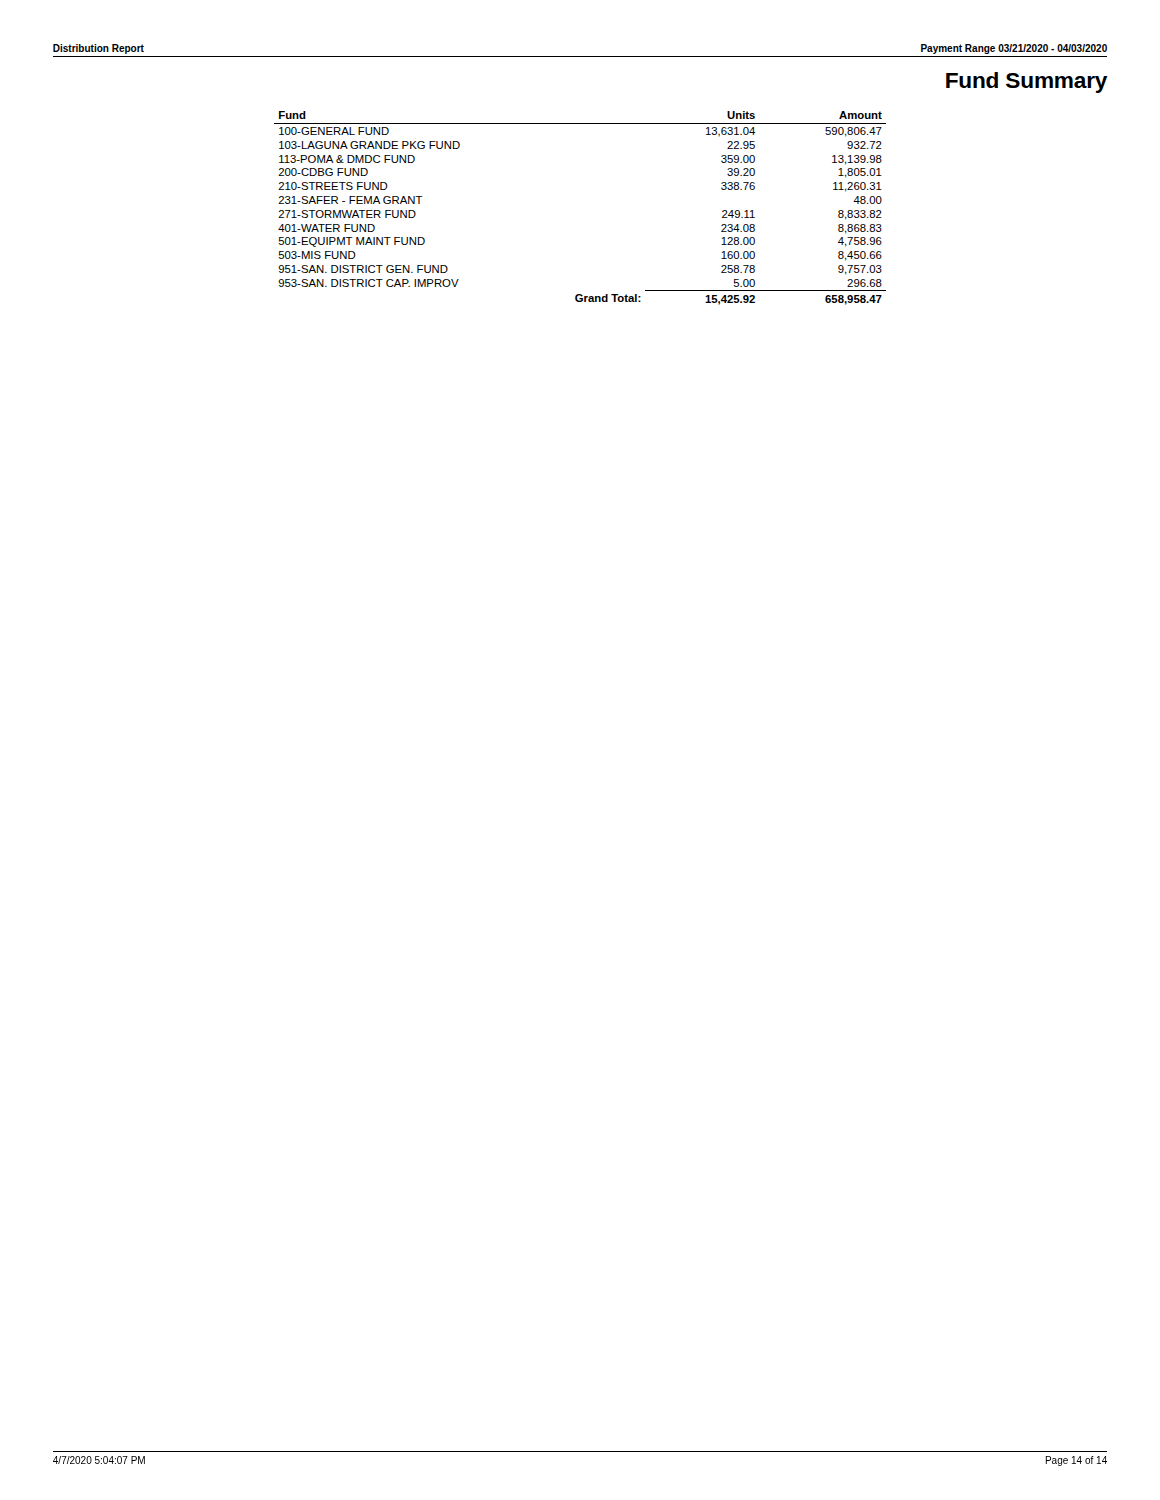Distribution Report
Payment Range 03/21/2020 - 04/03/2020
Fund Summary
| Fund | Units | Amount |
| --- | --- | --- |
| 100-GENERAL FUND | 13,631.04 | 590,806.47 |
| 103-LAGUNA GRANDE PKG FUND | 22.95 | 932.72 |
| 113-POMA & DMDC FUND | 359.00 | 13,139.98 |
| 200-CDBG FUND | 39.20 | 1,805.01 |
| 210-STREETS FUND | 338.76 | 11,260.31 |
| 231-SAFER - FEMA GRANT | | 48.00 |
| 271-STORMWATER FUND | 249.11 | 8,833.82 |
| 401-WATER FUND | 234.08 | 8,868.83 |
| 501-EQUIPMT MAINT FUND | 128.00 | 4,758.96 |
| 503-MIS FUND | 160.00 | 8,450.66 |
| 951-SAN. DISTRICT GEN. FUND | 258.78 | 9,757.03 |
| 953-SAN. DISTRICT CAP. IMPROV | 5.00 | 296.68 |
| Grand Total: | 15,425.92 | 658,958.47 |
4/7/2020 5:04:07 PM
Page 14 of 14